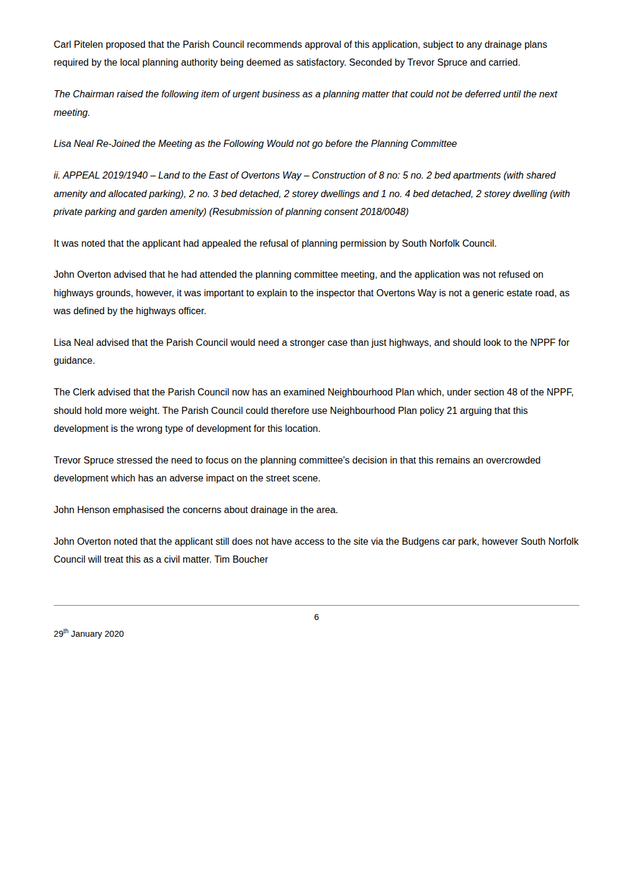Carl Pitelen proposed that the Parish Council recommends approval of this application, subject to any drainage plans required by the local planning authority being deemed as satisfactory. Seconded by Trevor Spruce and carried.
The Chairman raised the following item of urgent business as a planning matter that could not be deferred until the next meeting.
Lisa Neal Re-Joined the Meeting as the Following Would not go before the Planning Committee
ii. APPEAL 2019/1940 – Land to the East of Overtons Way – Construction of 8 no: 5 no. 2 bed apartments (with shared amenity and allocated parking), 2 no. 3 bed detached, 2 storey dwellings and 1 no. 4 bed detached, 2 storey dwelling (with private parking and garden amenity) (Resubmission of planning consent 2018/0048)
It was noted that the applicant had appealed the refusal of planning permission by South Norfolk Council.
John Overton advised that he had attended the planning committee meeting, and the application was not refused on highways grounds, however, it was important to explain to the inspector that Overtons Way is not a generic estate road, as was defined by the highways officer.
Lisa Neal advised that the Parish Council would need a stronger case than just highways, and should look to the NPPF for guidance.
The Clerk advised that the Parish Council now has an examined Neighbourhood Plan which, under section 48 of the NPPF, should hold more weight. The Parish Council could therefore use Neighbourhood Plan policy 21 arguing that this development is the wrong type of development for this location.
Trevor Spruce stressed the need to focus on the planning committee's decision in that this remains an overcrowded development which has an adverse impact on the street scene.
John Henson emphasised the concerns about drainage in the area.
John Overton noted that the applicant still does not have access to the site via the Budgens car park, however South Norfolk Council will treat this as a civil matter. Tim Boucher
6
29th January 2020